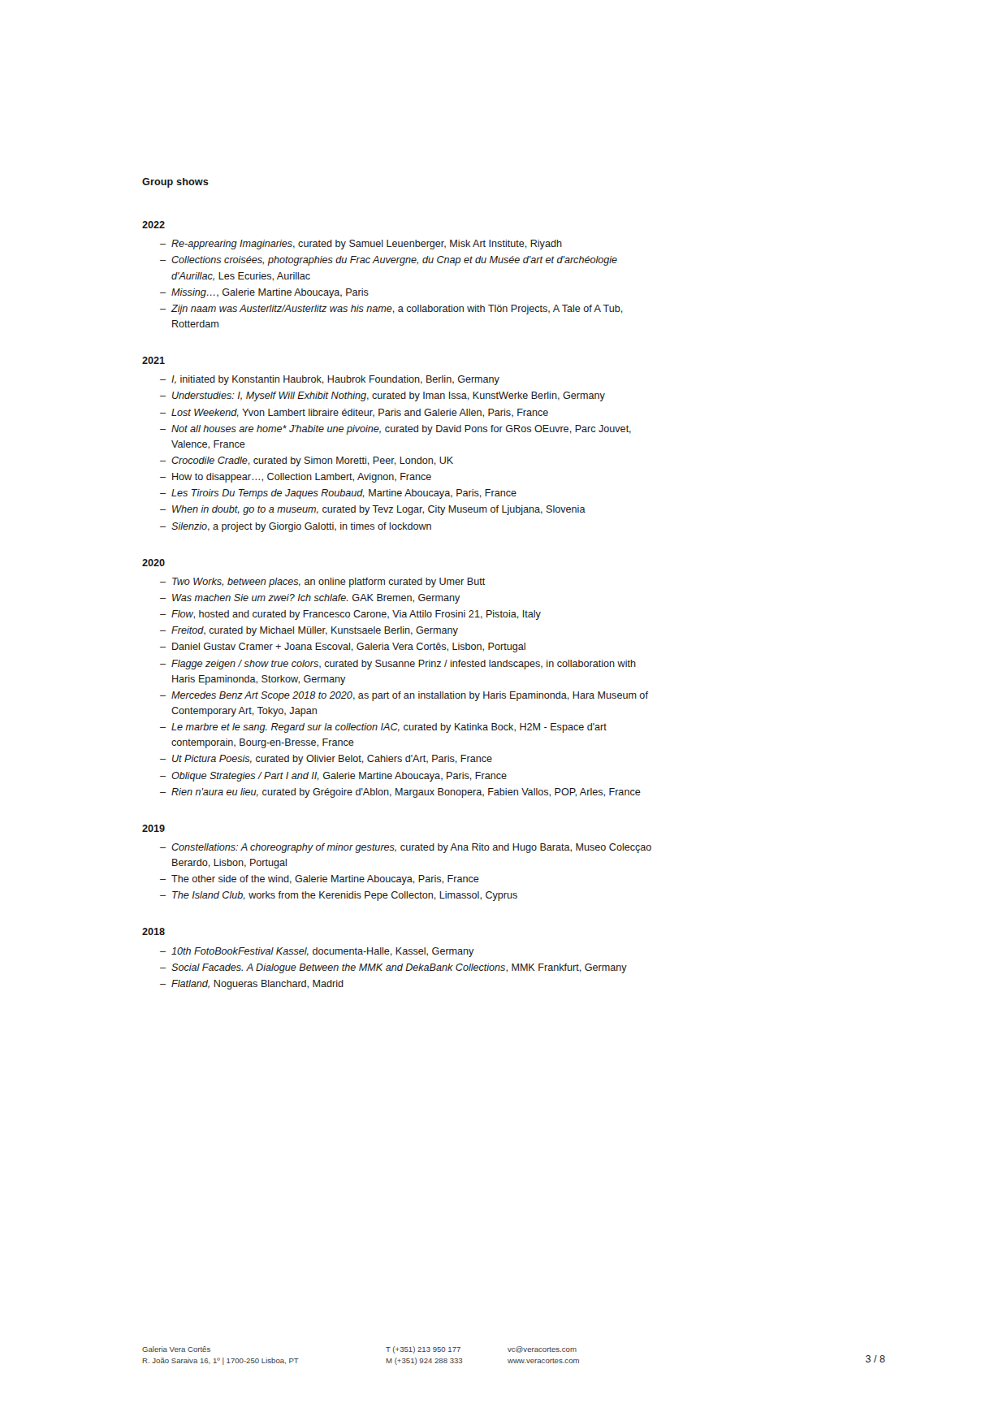Group shows
2022
Re-apprearing Imaginaries, curated by Samuel Leuenberger, Misk Art Institute, Riyadh
Collections croisées, photographies du Frac Auvergne, du Cnap et du Musée d'art et d'archéologie d'Aurillac, Les Ecuries, Aurillac
Missing…, Galerie Martine Aboucaya, Paris
Zijn naam was Austerlitz/Austerlitz was his name, a collaboration with Tlön Projects, A Tale of A Tub, Rotterdam
2021
I, initiated by Konstantin Haubrok, Haubrok Foundation, Berlin, Germany
Understudies: I, Myself Will Exhibit Nothing, curated by Iman Issa, KunstWerke Berlin, Germany
Lost Weekend, Yvon Lambert libraire éditeur, Paris and Galerie Allen, Paris, France
Not all houses are home* J'habite une pivoine, curated by David Pons for GRos OEuvre, Parc Jouvet, Valence, France
Crocodile Cradle, curated by Simon Moretti, Peer, London, UK
How to disappear…, Collection Lambert, Avignon, France
Les Tiroirs Du Temps de Jaques Roubaud, Martine Aboucaya, Paris, France
When in doubt, go to a museum, curated by Tevz Logar, City Museum of Ljubjana, Slovenia
Silenzio, a project by Giorgio Galotti, in times of lockdown
2020
Two Works, between places, an online platform curated by Umer Butt
Was machen Sie um zwei? Ich schlafe. GAK Bremen, Germany
Flow, hosted and curated by Francesco Carone, Via Attilo Frosini 21, Pistoia, Italy
Freitod, curated by Michael Müller, Kunstsaele Berlin, Germany
Daniel Gustav Cramer + Joana Escoval, Galeria Vera Cortês, Lisbon, Portugal
Flagge zeigen / show true colors, curated by Susanne Prinz / infested landscapes, in collaboration with Haris Epaminonda, Storkow, Germany
Mercedes Benz Art Scope 2018 to 2020, as part of an installation by Haris Epaminonda, Hara Museum of Contemporary Art, Tokyo, Japan
Le marbre et le sang. Regard sur la collection IAC, curated by Katinka Bock, H2M - Espace d'art contemporain, Bourg-en-Bresse, France
Ut Pictura Poesis, curated by Olivier Belot, Cahiers d'Art, Paris, France
Oblique Strategies / Part I and II, Galerie Martine Aboucaya, Paris, France
Rien n'aura eu lieu, curated by Grégoire d'Ablon, Margaux Bonopera, Fabien Vallos, POP, Arles, France
2019
Constellations: A choreography of minor gestures, curated by Ana Rito and Hugo Barata, Museo Colecçao Berardo, Lisbon, Portugal
The other side of the wind, Galerie Martine Aboucaya, Paris, France
The Island Club, works from the Kerenidis Pepe Collecton, Limassol, Cyprus
2018
10th FotoBookFestival Kassel, documenta-Halle, Kassel, Germany
Social Facades. A Dialogue Between the MMK and DekaBank Collections, MMK Frankfurt, Germany
Flatland, Nogueras Blanchard, Madrid
| Galeria Vera Cortês | T (+351) 213 950 177 | vc@veracortes.com | 3 / 8 |
| R. João Saraiva 16, 1º / 1700-250 Lisboa, PT | M (+351) 924 288 333 | www.veracortes.com |